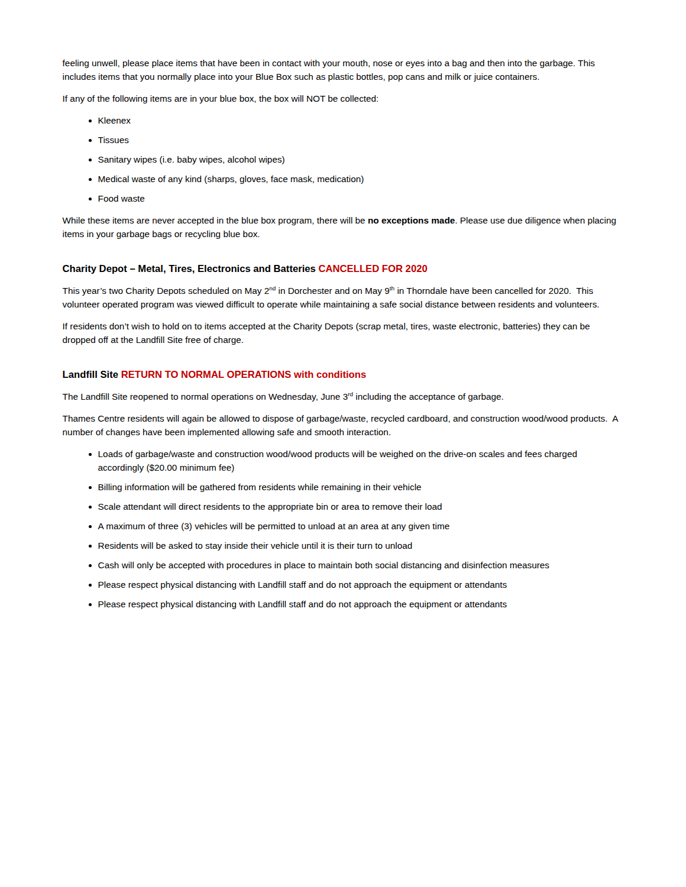feeling unwell, please place items that have been in contact with your mouth, nose or eyes into a bag and then into the garbage. This includes items that you normally place into your Blue Box such as plastic bottles, pop cans and milk or juice containers.
If any of the following items are in your blue box, the box will NOT be collected:
Kleenex
Tissues
Sanitary wipes (i.e. baby wipes, alcohol wipes)
Medical waste of any kind (sharps, gloves, face mask, medication)
Food waste
While these items are never accepted in the blue box program, there will be no exceptions made. Please use due diligence when placing items in your garbage bags or recycling blue box.
Charity Depot – Metal, Tires, Electronics and Batteries CANCELLED FOR 2020
This year’s two Charity Depots scheduled on May 2nd in Dorchester and on May 9th in Thorndale have been cancelled for 2020. This volunteer operated program was viewed difficult to operate while maintaining a safe social distance between residents and volunteers.
If residents don’t wish to hold on to items accepted at the Charity Depots (scrap metal, tires, waste electronic, batteries) they can be dropped off at the Landfill Site free of charge.
Landfill Site RETURN TO NORMAL OPERATIONS with conditions
The Landfill Site reopened to normal operations on Wednesday, June 3rd including the acceptance of garbage.
Thames Centre residents will again be allowed to dispose of garbage/waste, recycled cardboard, and construction wood/wood products. A number of changes have been implemented allowing safe and smooth interaction.
Loads of garbage/waste and construction wood/wood products will be weighed on the drive-on scales and fees charged accordingly ($20.00 minimum fee)
Billing information will be gathered from residents while remaining in their vehicle
Scale attendant will direct residents to the appropriate bin or area to remove their load
A maximum of three (3) vehicles will be permitted to unload at an area at any given time
Residents will be asked to stay inside their vehicle until it is their turn to unload
Cash will only be accepted with procedures in place to maintain both social distancing and disinfection measures
Please respect physical distancing with Landfill staff and do not approach the equipment or attendants
Please respect physical distancing with Landfill staff and do not approach the equipment or attendants